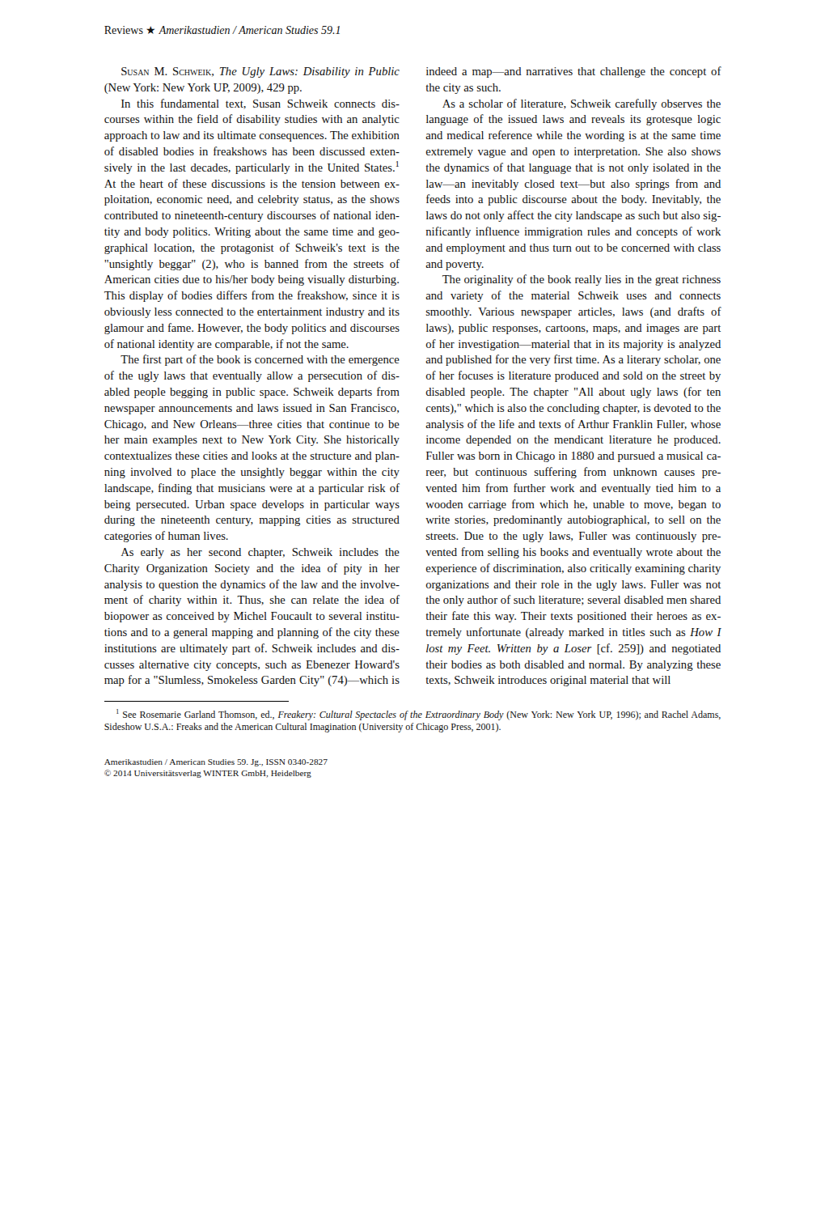Reviews ★ Amerikastudien / American Studies 59.1
Susan M. Schweik, The Ugly Laws: Disability in Public (New York: New York UP, 2009), 429 pp.
In this fundamental text, Susan Schweik connects discourses within the field of disability studies with an analytic approach to law and its ultimate consequences. The exhibition of disabled bodies in freakshows has been discussed extensively in the last decades, particularly in the United States.1 At the heart of these discussions is the tension between exploitation, economic need, and celebrity status, as the shows contributed to nineteenth-century discourses of national identity and body politics. Writing about the same time and geographical location, the protagonist of Schweik's text is the "unsightly beggar" (2), who is banned from the streets of American cities due to his/her body being visually disturbing. This display of bodies differs from the freakshow, since it is obviously less connected to the entertainment industry and its glamour and fame. However, the body politics and discourses of national identity are comparable, if not the same.
The first part of the book is concerned with the emergence of the ugly laws that eventually allow a persecution of disabled people begging in public space. Schweik departs from newspaper announcements and laws issued in San Francisco, Chicago, and New Orleans—three cities that continue to be her main examples next to New York City. She historically contextualizes these cities and looks at the structure and planning involved to place the unsightly beggar within the city landscape, finding that musicians were at a particular risk of being persecuted. Urban space develops in particular ways during the nineteenth century, mapping cities as structured categories of human lives.
As early as her second chapter, Schweik includes the Charity Organization Society and the idea of pity in her analysis to question the dynamics of the law and the involvement of charity within it. Thus, she can relate the idea of biopower as conceived by Michel Foucault to several institutions and to a general mapping and planning of the city these institutions are ultimately part of. Schweik includes and discusses alternative city concepts, such as Ebenezer Howard's map for a "Slumless, Smokeless Garden City" (74)—which is indeed a map—and narratives that challenge the concept of the city as such.
As a scholar of literature, Schweik carefully observes the language of the issued laws and reveals its grotesque logic and medical reference while the wording is at the same time extremely vague and open to interpretation. She also shows the dynamics of that language that is not only isolated in the law—an inevitably closed text—but also springs from and feeds into a public discourse about the body. Inevitably, the laws do not only affect the city landscape as such but also significantly influence immigration rules and concepts of work and employment and thus turn out to be concerned with class and poverty.
The originality of the book really lies in the great richness and variety of the material Schweik uses and connects smoothly. Various newspaper articles, laws (and drafts of laws), public responses, cartoons, maps, and images are part of her investigation—material that in its majority is analyzed and published for the very first time. As a literary scholar, one of her focuses is literature produced and sold on the street by disabled people. The chapter "All about ugly laws (for ten cents)," which is also the concluding chapter, is devoted to the analysis of the life and texts of Arthur Franklin Fuller, whose income depended on the mendicant literature he produced. Fuller was born in Chicago in 1880 and pursued a musical career, but continuous suffering from unknown causes prevented him from further work and eventually tied him to a wooden carriage from which he, unable to move, began to write stories, predominantly autobiographical, to sell on the streets. Due to the ugly laws, Fuller was continuously prevented from selling his books and eventually wrote about the experience of discrimination, also critically examining charity organizations and their role in the ugly laws. Fuller was not the only author of such literature; several disabled men shared their fate this way. Their texts positioned their heroes as extremely unfortunate (already marked in titles such as How I lost my Feet. Written by a Loser [cf. 259]) and negotiated their bodies as both disabled and normal. By analyzing these texts, Schweik introduces original material that will
1 See Rosemarie Garland Thomson, ed., Freakery: Cultural Spectacles of the Extraordinary Body (New York: New York UP, 1996); and Rachel Adams, Sideshow U.S.A.: Freaks and the American Cultural Imagination (University of Chicago Press, 2001).
Amerikastudien / American Studies 59. Jg., ISSN 0340-2827
© 2014 Universitätsverlag WINTER GmbH, Heidelberg